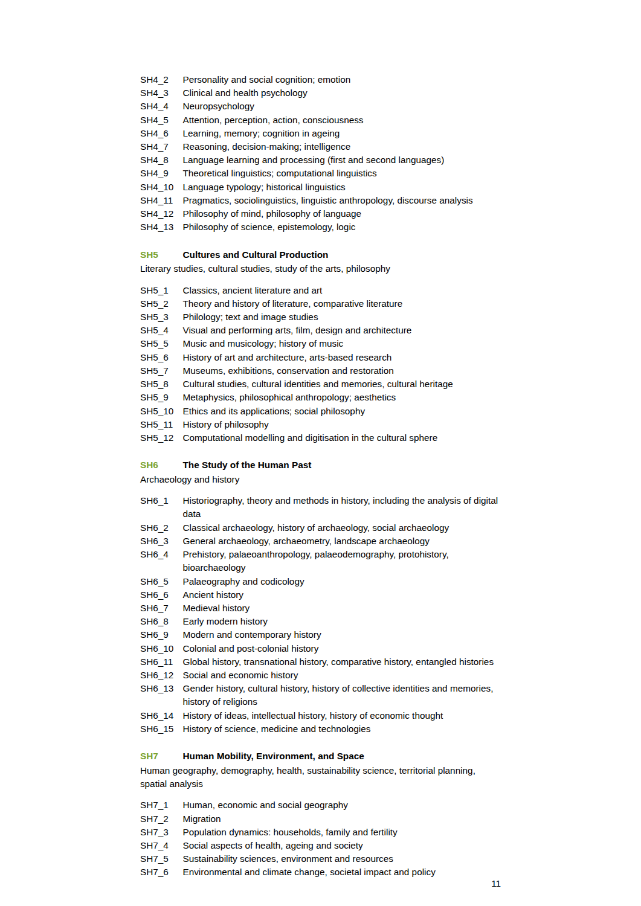SH4_2 Personality and social cognition; emotion
SH4_3 Clinical and health psychology
SH4_4 Neuropsychology
SH4_5 Attention, perception, action, consciousness
SH4_6 Learning, memory; cognition in ageing
SH4_7 Reasoning, decision-making; intelligence
SH4_8 Language learning and processing (first and second languages)
SH4_9 Theoretical linguistics; computational linguistics
SH4_10 Language typology; historical linguistics
SH4_11 Pragmatics, sociolinguistics, linguistic anthropology, discourse analysis
SH4_12 Philosophy of mind, philosophy of language
SH4_13 Philosophy of science, epistemology, logic
SH5 Cultures and Cultural Production
Literary studies, cultural studies, study of the arts, philosophy
SH5_1 Classics, ancient literature and art
SH5_2 Theory and history of literature, comparative literature
SH5_3 Philology; text and image studies
SH5_4 Visual and performing arts, film, design and architecture
SH5_5 Music and musicology; history of music
SH5_6 History of art and architecture, arts-based research
SH5_7 Museums, exhibitions, conservation and restoration
SH5_8 Cultural studies, cultural identities and memories, cultural heritage
SH5_9 Metaphysics, philosophical anthropology; aesthetics
SH5_10 Ethics and its applications; social philosophy
SH5_11 History of philosophy
SH5_12 Computational modelling and digitisation in the cultural sphere
SH6 The Study of the Human Past
Archaeology and history
SH6_1 Historiography, theory and methods in history, including the analysis of digital data
SH6_2 Classical archaeology, history of archaeology, social archaeology
SH6_3 General archaeology, archaeometry, landscape archaeology
SH6_4 Prehistory, palaeoanthropology, palaeodemography, protohistory, bioarchaeology
SH6_5 Palaeography and codicology
SH6_6 Ancient history
SH6_7 Medieval history
SH6_8 Early modern history
SH6_9 Modern and contemporary history
SH6_10 Colonial and post-colonial history
SH6_11 Global history, transnational history, comparative history, entangled histories
SH6_12 Social and economic history
SH6_13 Gender history, cultural history, history of collective identities and memories, history of religions
SH6_14 History of ideas, intellectual history, history of economic thought
SH6_15 History of science, medicine and technologies
SH7 Human Mobility, Environment, and Space
Human geography, demography, health, sustainability science, territorial planning, spatial analysis
SH7_1 Human, economic and social geography
SH7_2 Migration
SH7_3 Population dynamics: households, family and fertility
SH7_4 Social aspects of health, ageing and society
SH7_5 Sustainability sciences, environment and resources
SH7_6 Environmental and climate change, societal impact and policy
11